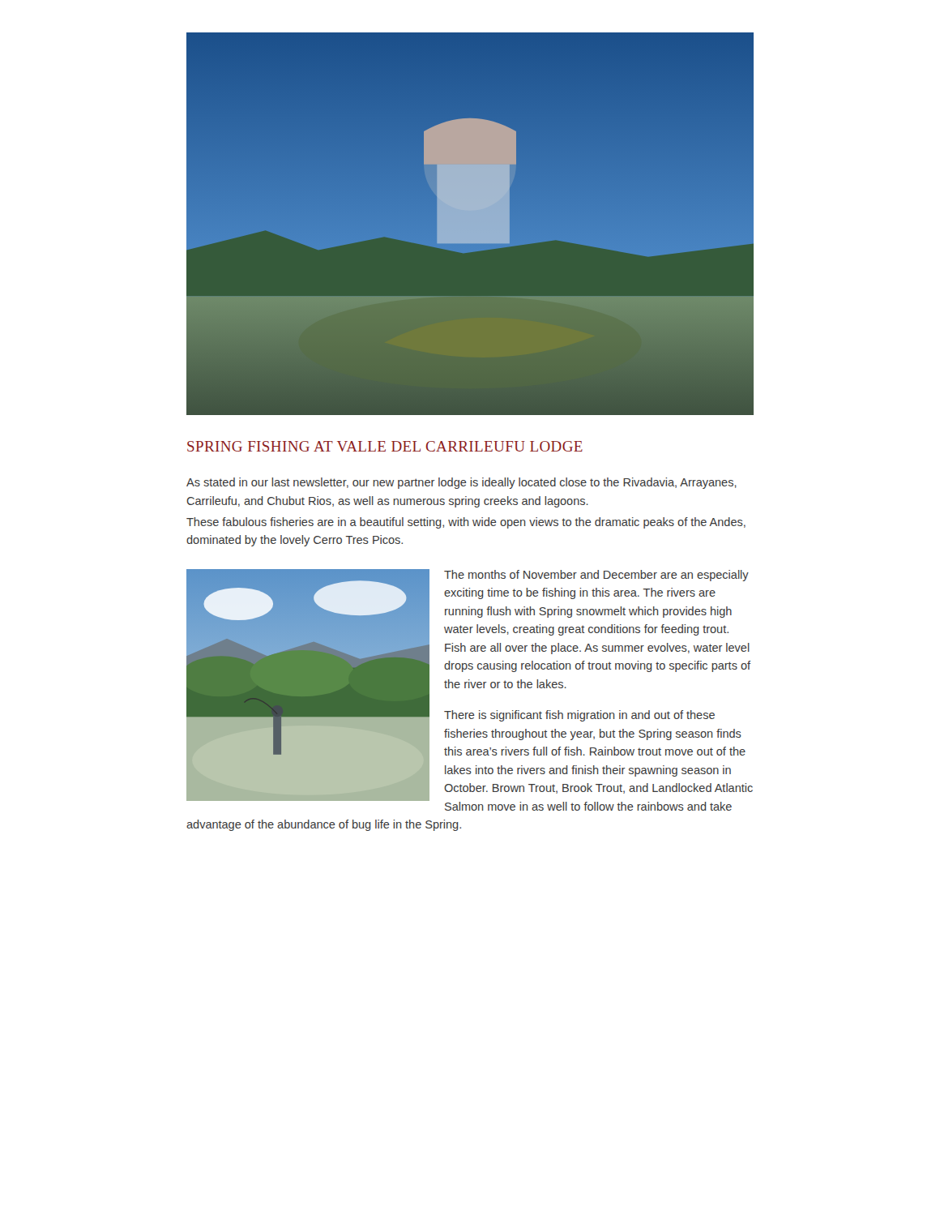SPRING FISHING AT VALLE DEL CARRILEUFU LODGE
As stated in our last newsletter, our new partner lodge is ideally located close to the Rivadavia, Arrayanes, Carrileufu, and Chubut Rios, as well as numerous spring creeks and lagoons.
These fabulous fisheries are in a beautiful setting, with wide open views to the dramatic peaks of the Andes, dominated by the lovely Cerro Tres Picos.
The months of November and December are an especially exciting time to be fishing in this area. The rivers are running flush with Spring snowmelt which provides high water levels, creating great conditions for feeding trout. Fish are all over the place. As summer evolves, water level drops causing relocation of trout moving to specific parts of the river or to the lakes.
There is significant fish migration in and out of these fisheries throughout the year, but the Spring season finds this area’s rivers full of fish. Rainbow trout move out of the lakes into the rivers and finish their spawning season in October. Brown Trout, Brook Trout, and Landlocked Atlantic Salmon move in as well to follow the rainbows and take advantage of the abundance of bug life in the Spring.